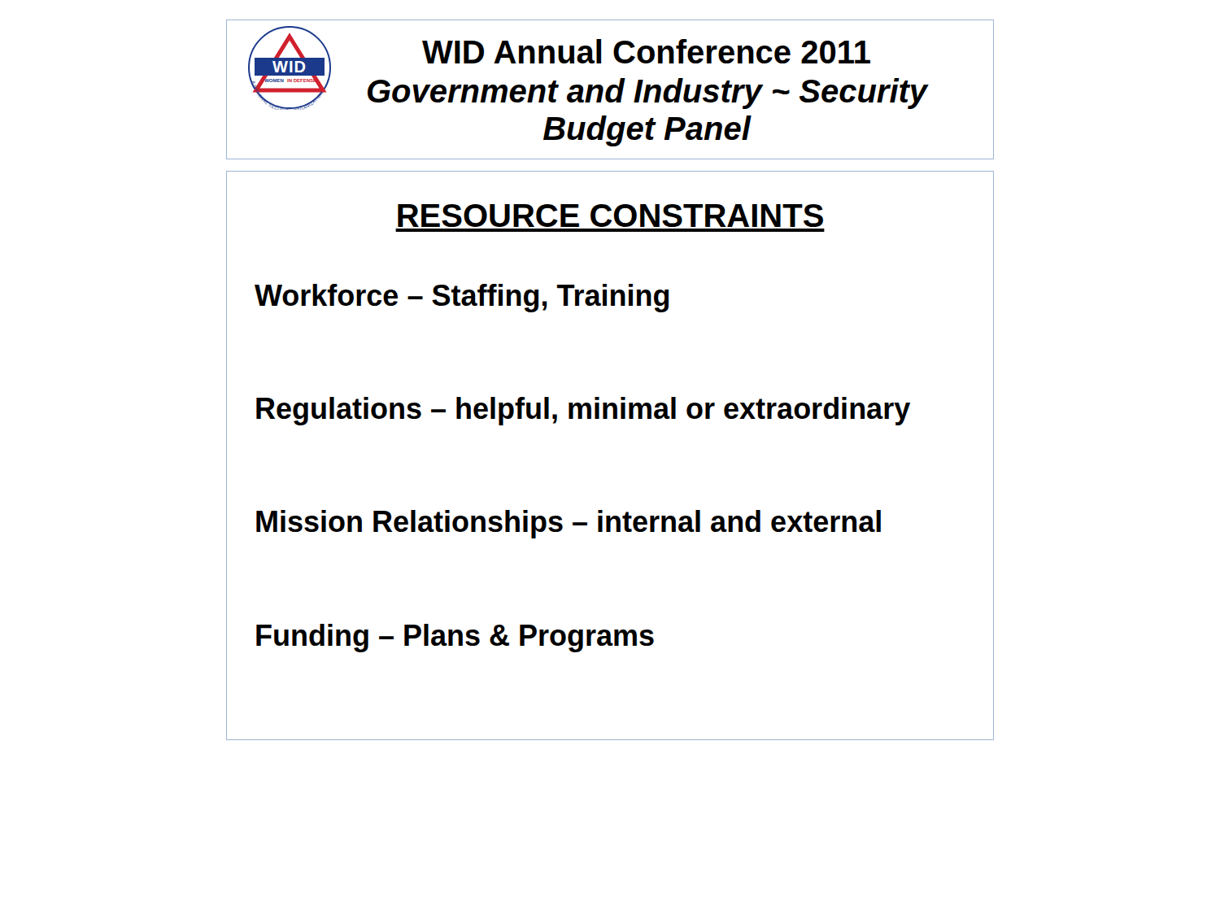WID — Women In Defense, A National Security Organization WID WOMEN IN DEFENSE A NATIONAL SECURITY ORGANIZATION
WID Annual Conference 2011
Government and Industry ~ Security Budget Panel
RESOURCE CONSTRAINTS
Workforce – Staffing, Training
Regulations – helpful, minimal or extraordinary
Mission Relationships – internal and external
Funding – Plans & Programs